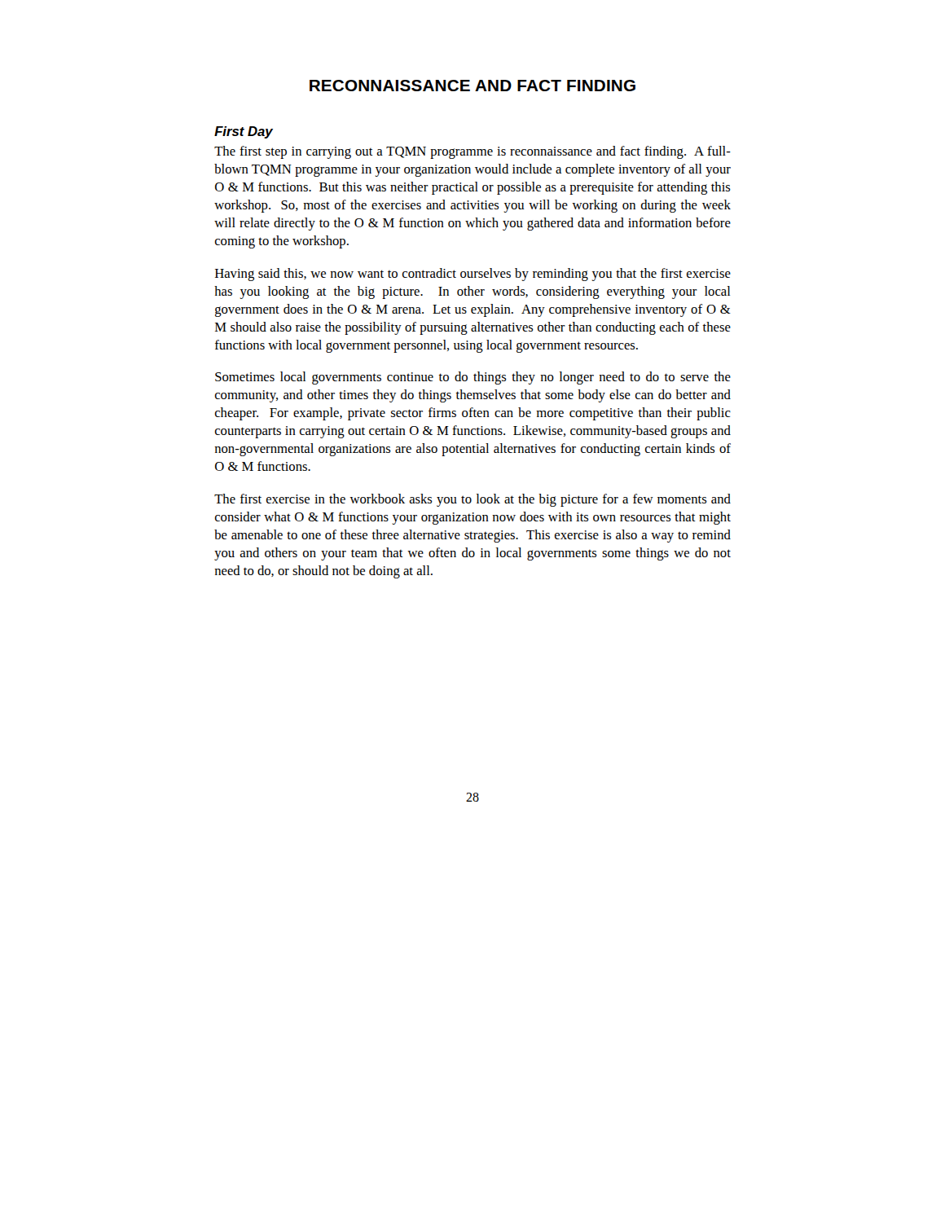RECONNAISSANCE AND FACT FINDING
First Day
The first step in carrying out a TQMN programme is reconnaissance and fact finding. A full-blown TQMN programme in your organization would include a complete inventory of all your O & M functions. But this was neither practical or possible as a prerequisite for attending this workshop. So, most of the exercises and activities you will be working on during the week will relate directly to the O & M function on which you gathered data and information before coming to the workshop.
Having said this, we now want to contradict ourselves by reminding you that the first exercise has you looking at the big picture. In other words, considering everything your local government does in the O & M arena. Let us explain. Any comprehensive inventory of O & M should also raise the possibility of pursuing alternatives other than conducting each of these functions with local government personnel, using local government resources.
Sometimes local governments continue to do things they no longer need to do to serve the community, and other times they do things themselves that some body else can do better and cheaper. For example, private sector firms often can be more competitive than their public counterparts in carrying out certain O & M functions. Likewise, community-based groups and non-governmental organizations are also potential alternatives for conducting certain kinds of O & M functions.
The first exercise in the workbook asks you to look at the big picture for a few moments and consider what O & M functions your organization now does with its own resources that might be amenable to one of these three alternative strategies. This exercise is also a way to remind you and others on your team that we often do in local governments some things we do not need to do, or should not be doing at all.
28